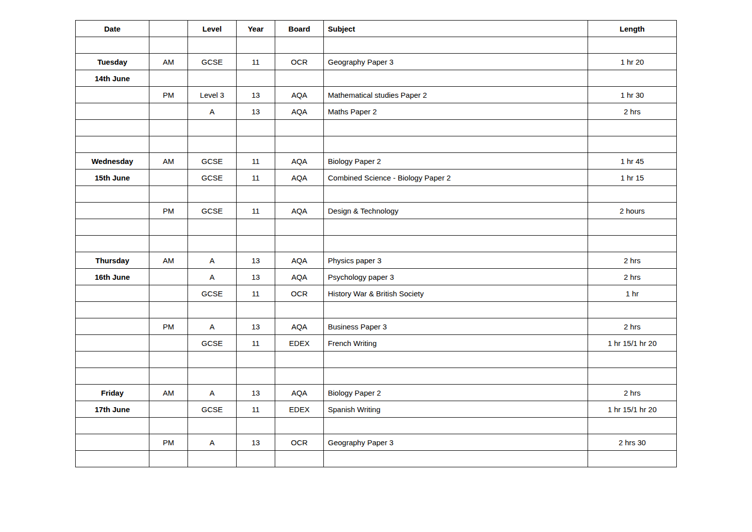| Date | | Level | Year | Board | Subject | Length |
| --- | --- | --- | --- | --- | --- | --- |
| Tuesday | AM | GCSE | 11 | OCR | Geography Paper 3 | 1 hr 20 |
| 14th June | | | | | | |
| | PM | Level 3 | 13 | AQA | Mathematical studies Paper 2 | 1 hr 30 |
| | | A | 13 | AQA | Maths Paper 2 | 2 hrs |
| Wednesday | AM | GCSE | 11 | AQA | Biology Paper 2 | 1 hr 45 |
| 15th June | | GCSE | 11 | AQA | Combined Science - Biology Paper 2 | 1 hr 15 |
| | PM | GCSE | 11 | AQA | Design & Technology | 2 hours |
| Thursday | AM | A | 13 | AQA | Physics paper 3 | 2 hrs |
| 16th June | | A | 13 | AQA | Psychology paper 3 | 2 hrs |
| | | GCSE | 11 | OCR | History War & British Society | 1 hr |
| | PM | A | 13 | AQA | Business Paper 3 | 2 hrs |
| | | GCSE | 11 | EDEX | French Writing | 1 hr 15/1 hr 20 |
| Friday | AM | A | 13 | AQA | Biology Paper 2 | 2 hrs |
| 17th June | | GCSE | 11 | EDEX | Spanish Writing | 1 hr 15/1 hr 20 |
| | PM | A | 13 | OCR | Geography Paper 3 | 2 hrs 30 |